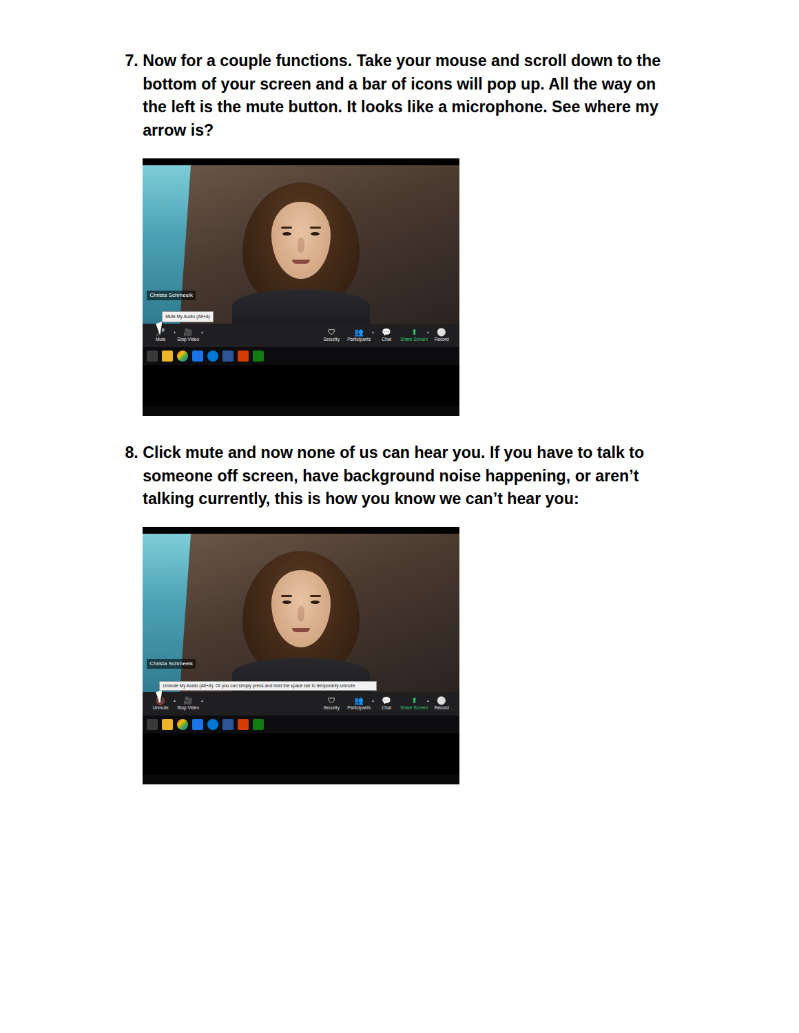Now for a couple functions. Take your mouse and scroll down to the bottom of your screen and a bar of icons will pop up. All the way on the left is the mute button. It looks like a microphone. See where my arrow is?
Christa Schmeelk
Mute My Audio (Alt+A)
🎤 Mute ▴
🎥 Stop Video ▴
🛡 Security
👥 Participants ▴
💬 Chat
⬆ Share Screen ▴
⚪ Record
Click mute and now none of us can hear you. If you have to talk to someone off screen, have background noise happening, or aren’t talking currently, this is how you know we can’t hear you:
Christa Schmeelk
Unmute My Audio (Alt+A). Or you can simply press and hold the space bar to temporarily unmute.
🔇 Unmute ▴
🎥 Stop Video ▴
🛡 Security
👥 Participants ▴
💬 Chat
⬆ Share Screen ▴
⚪ Record